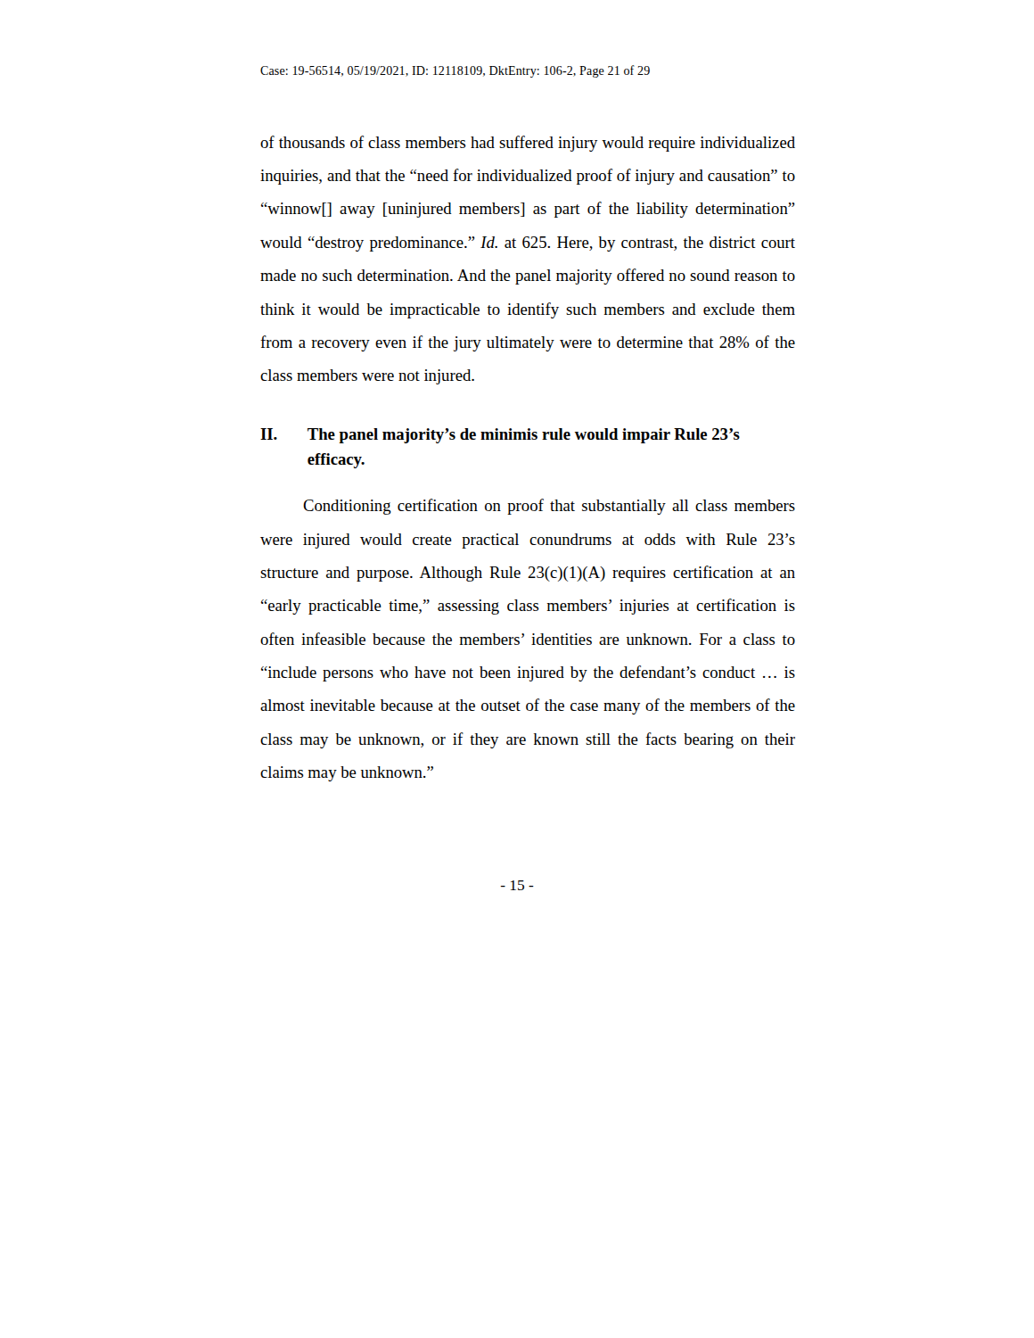Case: 19-56514, 05/19/2021, ID: 12118109, DktEntry: 106-2, Page 21 of 29
of thousands of class members had suffered injury would require individualized inquiries, and that the “need for individualized proof of injury and causation” to “winnow[] away [uninjured members] as part of the liability determination” would “destroy predominance.” Id. at 625. Here, by contrast, the district court made no such determination. And the panel majority offered no sound reason to think it would be impracticable to identify such members and exclude them from a recovery even if the jury ultimately were to determine that 28% of the class members were not injured.
II.
The panel majority’s de minimis rule would impair Rule 23’s efficacy.
Conditioning certification on proof that substantially all class members were injured would create practical conundrums at odds with Rule 23’s structure and purpose. Although Rule 23(c)(1)(A) requires certification at an “early practicable time,” assessing class members’ injuries at certification is often infeasible because the members’ identities are unknown. For a class to “include persons who have not been injured by the defendant’s conduct … is almost inevitable because at the outset of the case many of the members of the class may be unknown, or if they are known still the facts bearing on their claims may be unknown.”
- 15 -